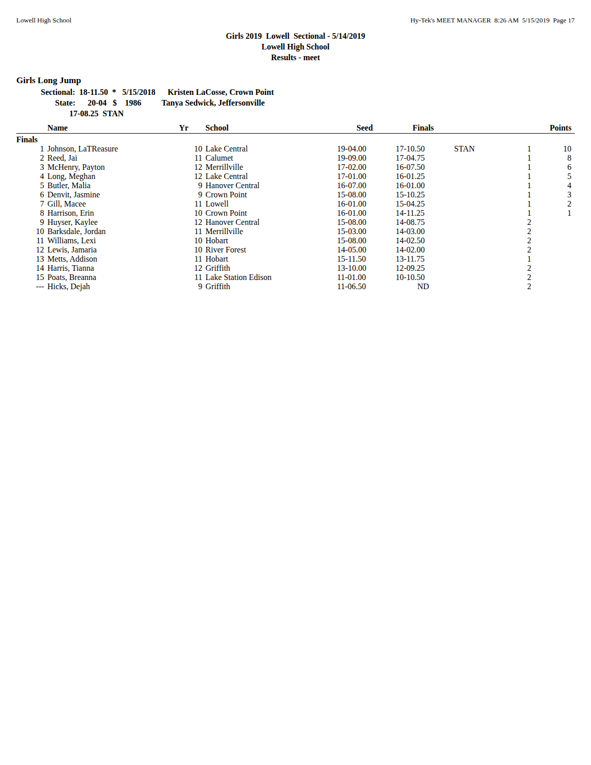Lowell High School Hy-Tek's MEET MANAGER 8:26 AM 5/15/2019 Page 17
Girls 2019 Lowell Sectional - 5/14/2019
Lowell High School
Results - meet
Girls Long Jump
Sectional: 18-11.50 * 5/15/2018 Kristen LaCosse, Crown Point
State: 20-04 $ 1986 Tanya Sedwick, Jeffersonville
17-08.25 STAN
| | Name | Yr | School | Seed | Finals | | | Points |
| --- | --- | --- | --- | --- | --- | --- | --- | --- |
| Finals |
| 1 | Johnson, LaTReasure | 10 | Lake Central | 19-04.00 | 17-10.50 | STAN | 1 | 10 |
| 2 | Reed, Jai | 11 | Calumet | 19-09.00 | 17-04.75 | | 1 | 8 |
| 3 | McHenry, Payton | 12 | Merrillville | 17-02.00 | 16-07.50 | | 1 | 6 |
| 4 | Long, Meghan | 12 | Lake Central | 17-01.00 | 16-01.25 | | 1 | 5 |
| 5 | Butler, Malia | 9 | Hanover Central | 16-07.00 | 16-01.00 | | 1 | 4 |
| 6 | Denvit, Jasmine | 9 | Crown Point | 15-08.00 | 15-10.25 | | 1 | 3 |
| 7 | Gill, Macee | 11 | Lowell | 16-01.00 | 15-04.25 | | 1 | 2 |
| 8 | Harrison, Erin | 10 | Crown Point | 16-01.00 | 14-11.25 | | 1 | 1 |
| 9 | Huyser, Kaylee | 12 | Hanover Central | 15-08.00 | 14-08.75 | | 2 | |
| 10 | Barksdale, Jordan | 11 | Merrillville | 15-03.00 | 14-03.00 | | 2 | |
| 11 | Williams, Lexi | 10 | Hobart | 15-08.00 | 14-02.50 | | 2 | |
| 12 | Lewis, Jamaria | 10 | River Forest | 14-05.00 | 14-02.00 | | 2 | |
| 13 | Metts, Addison | 11 | Hobart | 15-11.50 | 13-11.75 | | 1 | |
| 14 | Harris, Tianna | 12 | Griffith | 13-10.00 | 12-09.25 | | 2 | |
| 15 | Poats, Breanna | 11 | Lake Station Edison | 11-01.00 | 10-10.50 | | 2 | |
| --- | Hicks, Dejah | 9 | Griffith | 11-06.50 | ND | | 2 | |